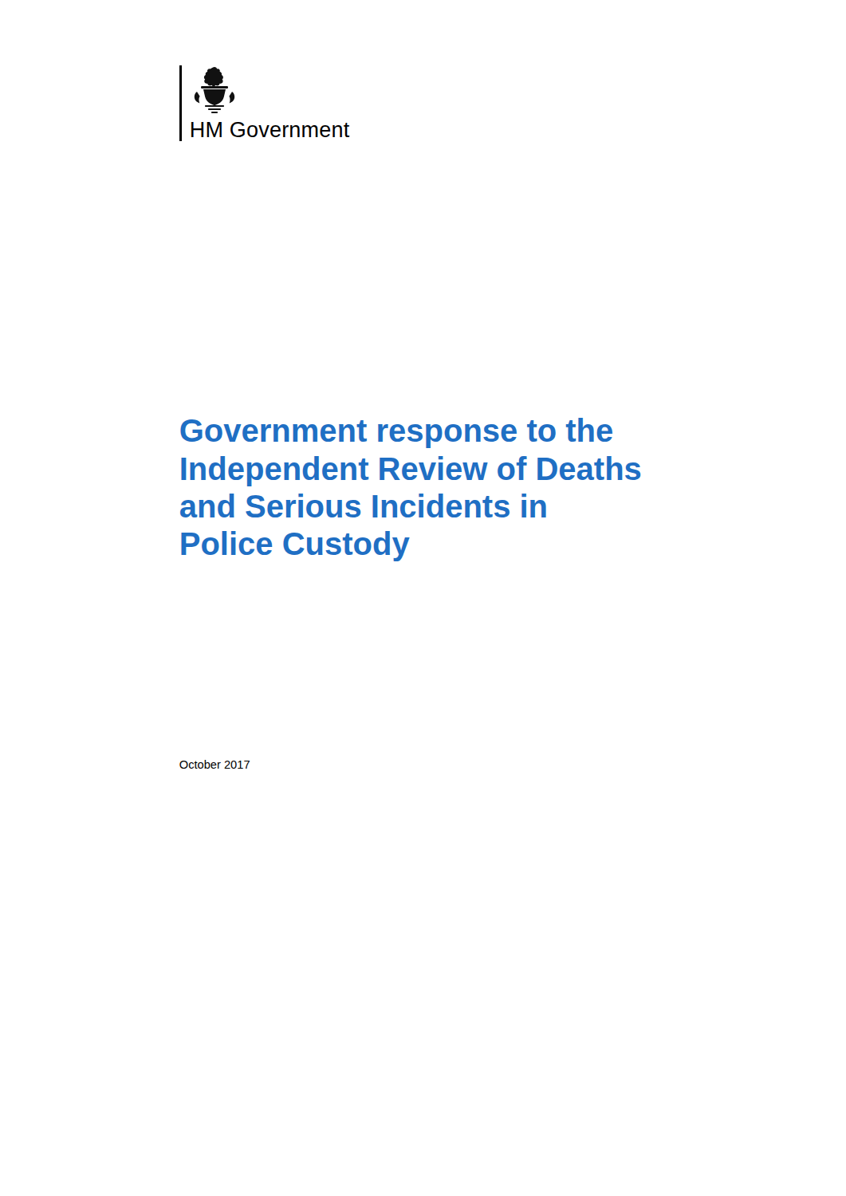HM Government
Government response to the Independent Review of Deaths and Serious Incidents in Police Custody
October 2017